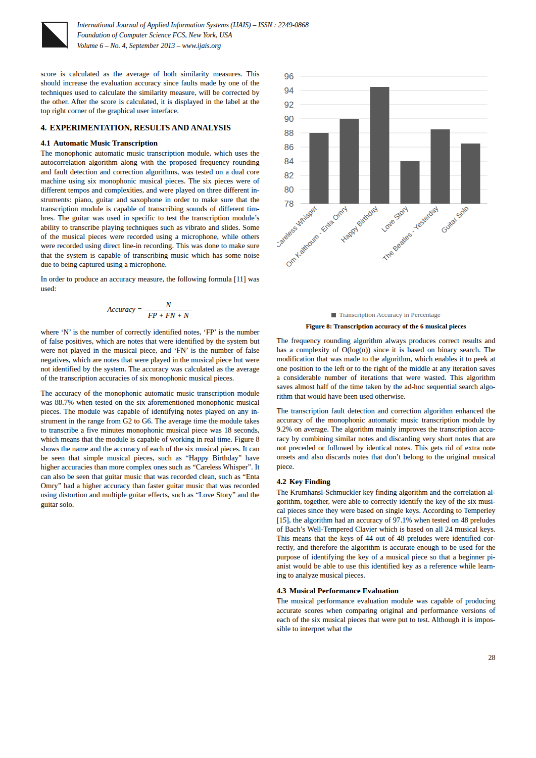International Journal of Applied Information Systems (IJAIS) – ISSN : 2249-0868
Foundation of Computer Science FCS, New York, USA
Volume 6 – No. 4, September 2013 – www.ijais.org
score is calculated as the average of both similarity measures. This should increase the evaluation accuracy since faults made by one of the techniques used to calculate the similarity measure, will be corrected by the other. After the score is calculated, it is displayed in the label at the top right corner of the graphical user interface.
4. EXPERIMENTATION, RESULTS AND ANALYSIS
4.1 Automatic Music Transcription
The monophonic automatic music transcription module, which uses the autocorrelation algorithm along with the proposed frequency rounding and fault detection and correction algorithms, was tested on a dual core machine using six monophonic musical pieces. The six pieces were of different tempos and complexities, and were played on three different instruments: piano, guitar and saxophone in order to make sure that the transcription module is capable of transcribing sounds of different timbres. The guitar was used in specific to test the transcription module’s ability to transcribe playing techniques such as vibrato and slides. Some of the musical pieces were recorded using a microphone, while others were recorded using direct line-in recording. This was done to make sure that the system is capable of transcribing music which has some noise due to being captured using a microphone.
In order to produce an accuracy measure, the following formula [11] was used:
Accuracy = N FP + FN + N
where ‘N’ is the number of correctly identified notes, ‘FP’ is the number of false positives, which are notes that were identified by the system but were not played in the musical piece, and ‘FN’ is the number of false negatives, which are notes that were played in the musical piece but were not identified by the system. The accuracy was calculated as the average of the transcription accuracies of six monophonic musical pieces.
The accuracy of the monophonic automatic music transcription module was 88.7% when tested on the six aforementioned monophonic musical pieces. The module was capable of identifying notes played on any instrument in the range from G2 to G6. The average time the module takes to transcribe a five minutes monophonic musical piece was 18 seconds, which means that the module is capable of working in real time. Figure 8 shows the name and the accuracy of each of the six musical pieces. It can be seen that simple musical pieces, such as “Happy Birthday” have higher accuracies than more complex ones such as “Careless Whisper”. It can also be seen that guitar music that was recorded clean, such as “Enta Omry” had a higher accuracy than faster guitar music that was recorded using distortion and multiple guitar effects, such as “Love Story” and the guitar solo.
96 94 92 90 88 86 84 82 80 78 George Michael - Careless Whisper Om Kalthoum - Enta Omry Happy Birthday Love Story The Beatles - Yesterday Guitar Solo
Transcription Accuracy in Percentage
Figure 8: Transcription accuracy of the 6 musical pieces
The frequency rounding algorithm always produces correct results and has a complexity of O(log(n)) since it is based on binary search. The modification that was made to the algorithm, which enables it to peek at one position to the left or to the right of the middle at any iteration saves a considerable number of iterations that were wasted. This algorithm saves almost half of the time taken by the ad-hoc sequential search algorithm that would have been used otherwise.
The transcription fault detection and correction algorithm enhanced the accuracy of the monophonic automatic music transcription module by 9.2% on average. The algorithm mainly improves the transcription accuracy by combining similar notes and discarding very short notes that are not preceded or followed by identical notes. This gets rid of extra note onsets and also discards notes that don’t belong to the original musical piece.
4.2 Key Finding
The Krumhansl-Schmuckler key finding algorithm and the correlation algorithm, together, were able to correctly identify the key of the six musical pieces since they were based on single keys. According to Temperley [15], the algorithm had an accuracy of 97.1% when tested on 48 preludes of Bach’s Well-Tempered Clavier which is based on all 24 musical keys. This means that the keys of 44 out of 48 preludes were identified correctly, and therefore the algorithm is accurate enough to be used for the purpose of identifying the key of a musical piece so that a beginner pianist would be able to use this identified key as a reference while learning to analyze musical pieces.
4.3 Musical Performance Evaluation
The musical performance evaluation module was capable of producing accurate scores when comparing original and performance versions of each of the six musical pieces that were put to test. Although it is impossible to interpret what the
28